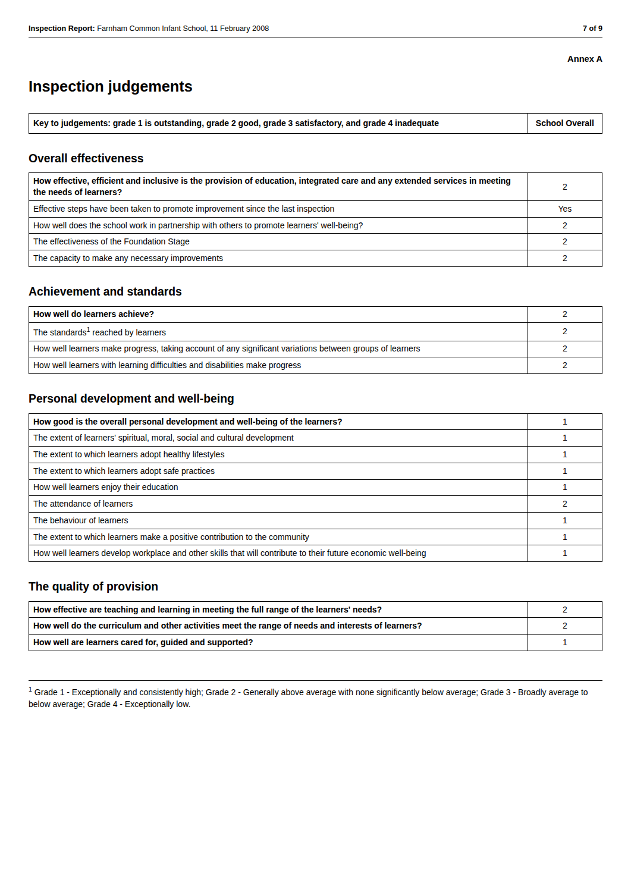Inspection Report: Farnham Common Infant School, 11 February 2008
7 of 9
Annex A
Inspection judgements
| Key to judgements: grade 1 is outstanding, grade 2 good, grade 3 satisfactory, and grade 4 inadequate | School Overall |
Overall effectiveness
| How effective, efficient and inclusive is the provision of education, integrated care and any extended services in meeting the needs of learners? | 2 |
| Effective steps have been taken to promote improvement since the last inspection | Yes |
| How well does the school work in partnership with others to promote learners' well-being? | 2 |
| The effectiveness of the Foundation Stage | 2 |
| The capacity to make any necessary improvements | 2 |
Achievement and standards
| How well do learners achieve? | 2 |
| The standards 1 reached by learners | 2 |
| How well learners make progress, taking account of any significant variations between groups of learners | 2 |
| How well learners with learning difficulties and disabilities make progress | 2 |
Personal development and well-being
| How good is the overall personal development and well-being of the learners? | 1 |
| The extent of learners' spiritual, moral, social and cultural development | 1 |
| The extent to which learners adopt healthy lifestyles | 1 |
| The extent to which learners adopt safe practices | 1 |
| How well learners enjoy their education | 1 |
| The attendance of learners | 2 |
| The behaviour of learners | 1 |
| The extent to which learners make a positive contribution to the community | 1 |
| How well learners develop workplace and other skills that will contribute to their future economic well-being | 1 |
The quality of provision
| How effective are teaching and learning in meeting the full range of the learners' needs? | 2 |
| How well do the curriculum and other activities meet the range of needs and interests of learners? | 2 |
| How well are learners cared for, guided and supported? | 1 |
1 Grade 1 - Exceptionally and consistently high; Grade 2 - Generally above average with none significantly below average; Grade 3 - Broadly average to below average; Grade 4 - Exceptionally low.